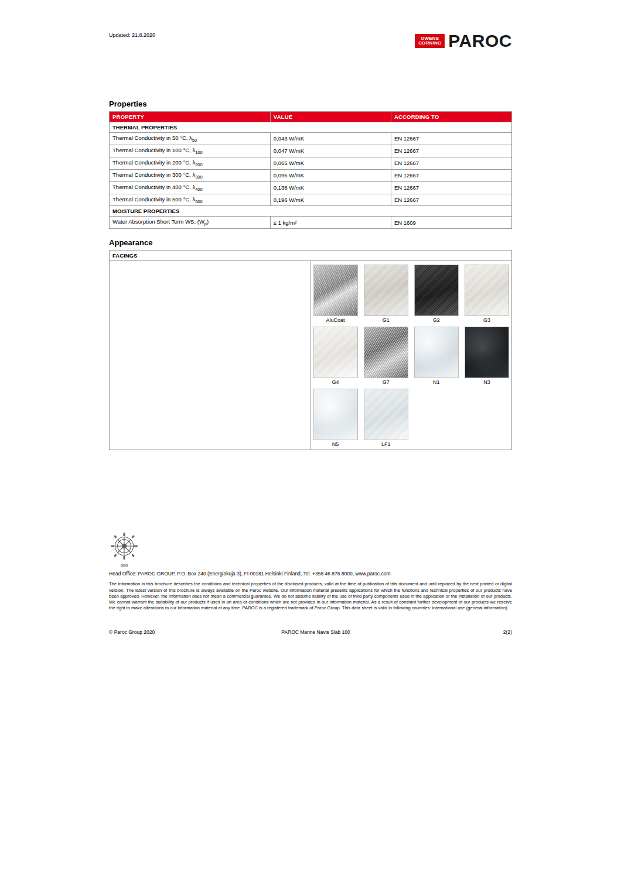Updated: 21.8.2020
OWENS
CORNING
PAROC
Properties
| PROPERTY | VALUE | ACCORDING TO |
| --- | --- | --- |
| THERMAL PROPERTIES |
| Thermal Conductivity in 50 °C, λ 50 | 0,043 W/mK | EN 12667 |
| Thermal Conductivity in 100 °C, λ 100 | 0,047 W/mK | EN 12667 |
| Thermal Conductivity in 200 °C, λ 200 | 0,065 W/mK | EN 12667 |
| Thermal Conductivity in 300 °C, λ 300 | 0,095 W/mK | EN 12667 |
| Thermal Conductivity in 400 °C, λ 400 | 0,138 W/mK | EN 12667 |
| Thermal Conductivity in 500 °C, λ 500 | 0,196 W/mK | EN 12667 |
| MOISTURE PROPERTIES |
| Water Absorption Short Term WS, (W p ) | ≤ 1 kg/m² | EN 1609 |
Appearance
| FACINGS |
| --- |
| | AluCoat G1 G2 G3 G4 G7 N1 N3 N5 LF1 |
0809
Head Office: PAROC GROUP, P.O. Box 240 (Energiakuja 3), FI-00181 Helsinki Finland, Tel. +358 46 876 8000, www.paroc.com
The information in this brochure describes the conditions and technical properties of the disclosed products, valid at the time of publication of this document and until replaced by the next printed or digital version. The latest version of this brochure is always available on the Paroc website. Our information material presents applications for which the functions and technical properties of our products have been approved. However, the information does not mean a commercial guarantee. We do not assume liability of the use of third party components used in the application or the installation of our products. We cannot warrant the suitability of our products if used in an area or conditions which are not provided in our information material. As a result of constant further development of our products we reserve the right to make alterations to our information material at any time. PAROC is a registered trademark of Paroc Group. This data sheet is valid in following countries: international use (general information).
© Paroc Group 2020
PAROC Marine Navis Slab 100
2(2)